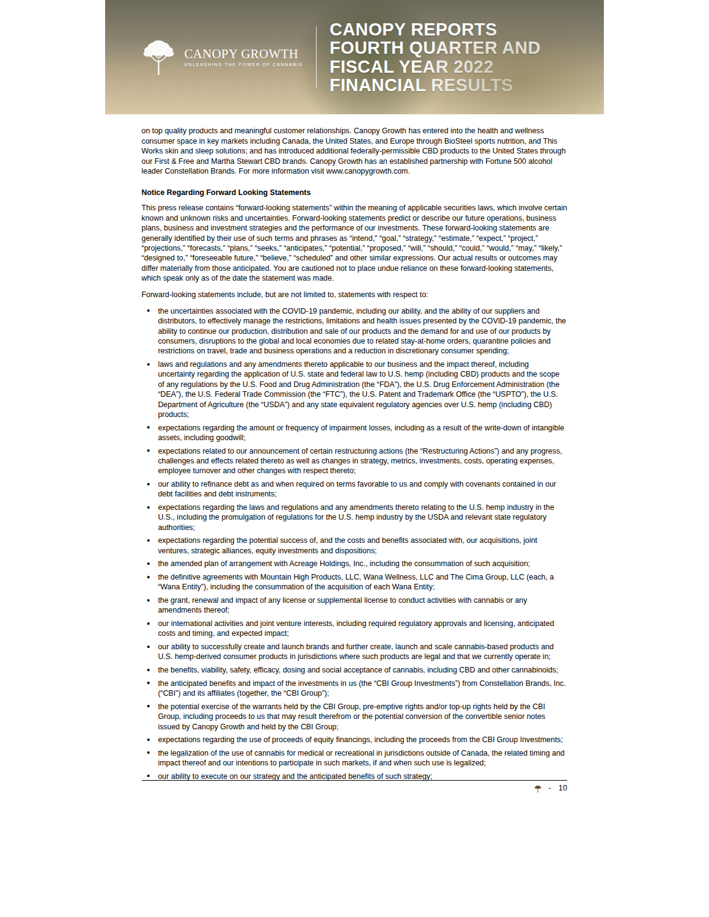CANOPY GROWTH
UNLEASHING THE POWER OF CANNABIS
Canopy Reports Fourth Quarter and
Fiscal Year 2022 Financial Results
on top quality products and meaningful customer relationships. Canopy Growth has entered into the health and wellness consumer space in key markets including Canada, the United States, and Europe through BioSteel sports nutrition, and This Works skin and sleep solutions; and has introduced additional federally-permissible CBD products to the United States through our First & Free and Martha Stewart CBD brands. Canopy Growth has an established partnership with Fortune 500 alcohol leader Constellation Brands. For more information visit www.canopygrowth.com.
Notice Regarding Forward Looking Statements
This press release contains “forward-looking statements” within the meaning of applicable securities laws, which involve certain known and unknown risks and uncertainties. Forward-looking statements predict or describe our future operations, business plans, business and investment strategies and the performance of our investments. These forward-looking statements are generally identified by their use of such terms and phrases as “intend,” “goal,” “strategy,” “estimate,” “expect,” “project,” “projections,” “forecasts,” “plans,” “seeks,” “anticipates,” “potential,” “proposed,” “will,” “should,” “could,” “would,” “may,” “likely,” “designed to,” “foreseeable future,” “believe,” “scheduled” and other similar expressions. Our actual results or outcomes may differ materially from those anticipated. You are cautioned not to place undue reliance on these forward-looking statements, which speak only as of the date the statement was made.
Forward-looking statements include, but are not limited to, statements with respect to:
the uncertainties associated with the COVID-19 pandemic, including our ability, and the ability of our suppliers and distributors, to effectively manage the restrictions, limitations and health issues presented by the COVID-19 pandemic, the ability to continue our production, distribution and sale of our products and the demand for and use of our products by consumers, disruptions to the global and local economies due to related stay-at-home orders, quarantine policies and restrictions on travel, trade and business operations and a reduction in discretionary consumer spending;
laws and regulations and any amendments thereto applicable to our business and the impact thereof, including uncertainty regarding the application of U.S. state and federal law to U.S. hemp (including CBD) products and the scope of any regulations by the U.S. Food and Drug Administration (the “FDA”), the U.S. Drug Enforcement Administration (the “DEA”), the U.S. Federal Trade Commission (the “FTC”), the U.S. Patent and Trademark Office (the “USPTO”), the U.S. Department of Agriculture (the “USDA”) and any state equivalent regulatory agencies over U.S. hemp (including CBD) products;
expectations regarding the amount or frequency of impairment losses, including as a result of the write-down of intangible assets, including goodwill;
expectations related to our announcement of certain restructuring actions (the “Restructuring Actions”) and any progress, challenges and effects related thereto as well as changes in strategy, metrics, investments, costs, operating expenses, employee turnover and other changes with respect thereto;
our ability to refinance debt as and when required on terms favorable to us and comply with covenants contained in our debt facilities and debt instruments;
expectations regarding the laws and regulations and any amendments thereto relating to the U.S. hemp industry in the U.S., including the promulgation of regulations for the U.S. hemp industry by the USDA and relevant state regulatory authorities;
expectations regarding the potential success of, and the costs and benefits associated with, our acquisitions, joint ventures, strategic alliances, equity investments and dispositions;
the amended plan of arrangement with Acreage Holdings, Inc., including the consummation of such acquisition;
the definitive agreements with Mountain High Products, LLC, Wana Wellness, LLC and The Cima Group, LLC (each, a “Wana Entity”), including the consummation of the acquisition of each Wana Entity;
the grant, renewal and impact of any license or supplemental license to conduct activities with cannabis or any amendments thereof;
our international activities and joint venture interests, including required regulatory approvals and licensing, anticipated costs and timing, and expected impact;
our ability to successfully create and launch brands and further create, launch and scale cannabis-based products and U.S. hemp-derived consumer products in jurisdictions where such products are legal and that we currently operate in;
the benefits, viability, safety, efficacy, dosing and social acceptance of cannabis, including CBD and other cannabinoids;
the anticipated benefits and impact of the investments in us (the “CBI Group Investments”) from Constellation Brands, Inc. (“CBI”) and its affiliates (together, the “CBI Group”);
the potential exercise of the warrants held by the CBI Group, pre-emptive rights and/or top-up rights held by the CBI Group, including proceeds to us that may result therefrom or the potential conversion of the convertible senior notes issued by Canopy Growth and held by the CBI Group;
expectations regarding the use of proceeds of equity financings, including the proceeds from the CBI Group Investments;
the legalization of the use of cannabis for medical or recreational in jurisdictions outside of Canada, the related timing and impact thereof and our intentions to participate in such markets, if and when such use is legalized;
our ability to execute on our strategy and the anticipated benefits of such strategy;
- 10